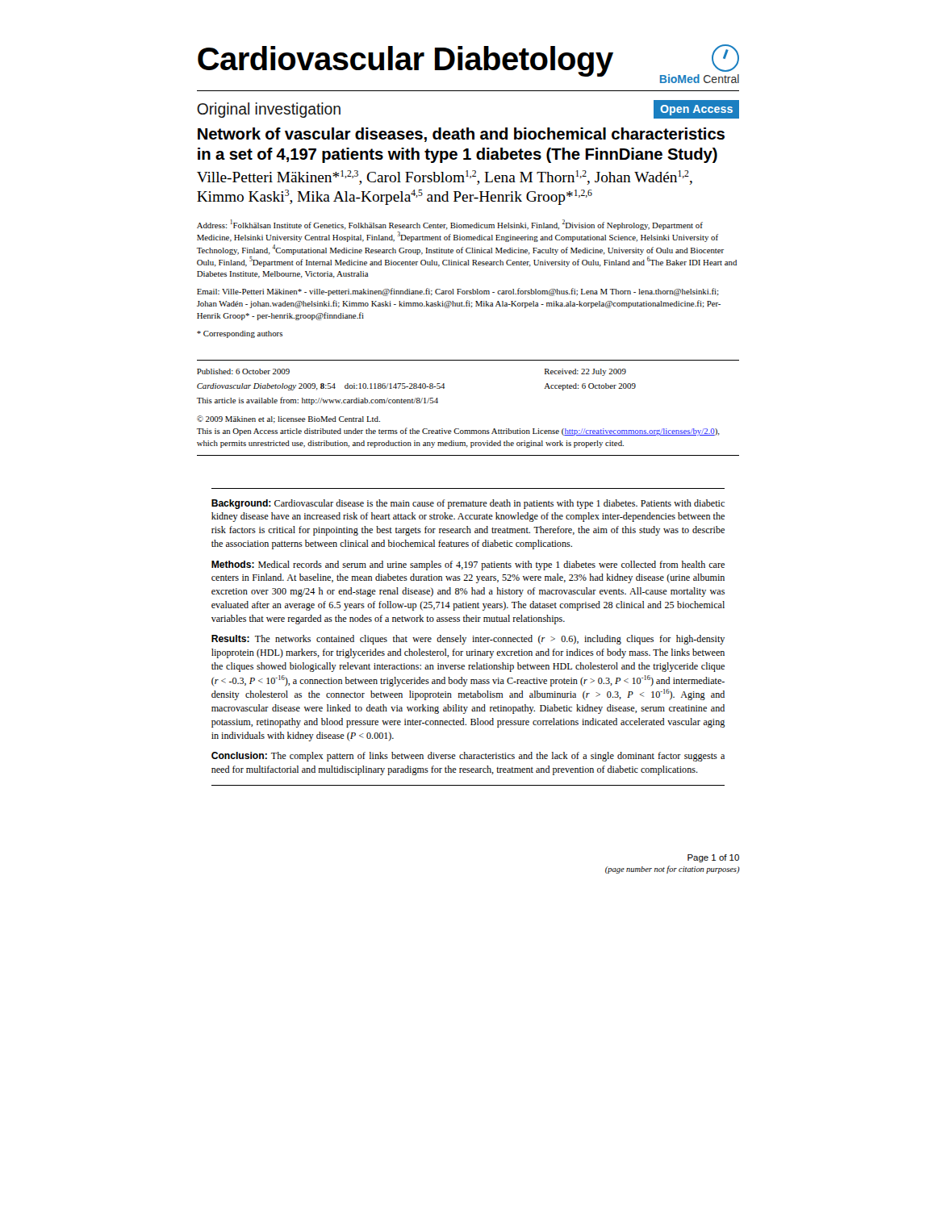Cardiovascular Diabetology
BioMed Central
Original investigation
Open Access
Network of vascular diseases, death and biochemical characteristics in a set of 4,197 patients with type 1 diabetes (The FinnDiane Study)
Ville-Petteri Mäkinen*1,2,3, Carol Forsblom1,2, Lena M Thorn1,2, Johan Wadén1,2, Kimmo Kaski3, Mika Ala-Korpela4,5 and Per-Henrik Groop*1,2,6
Address: 1Folkhälsan Institute of Genetics, Folkhälsan Research Center, Biomedicum Helsinki, Finland, 2Division of Nephrology, Department of Medicine, Helsinki University Central Hospital, Finland, 3Department of Biomedical Engineering and Computational Science, Helsinki University of Technology, Finland, 4Computational Medicine Research Group, Institute of Clinical Medicine, Faculty of Medicine, University of Oulu and Biocenter Oulu, Finland, 5Department of Internal Medicine and Biocenter Oulu, Clinical Research Center, University of Oulu, Finland and 6The Baker IDI Heart and Diabetes Institute, Melbourne, Victoria, Australia
Email: Ville-Petteri Mäkinen* - ville-petteri.makinen@finndiane.fi; Carol Forsblom - carol.forsblom@hus.fi; Lena M Thorn - lena.thorn@helsinki.fi; Johan Wadén - johan.waden@helsinki.fi; Kimmo Kaski - kimmo.kaski@hut.fi; Mika Ala-Korpela - mika.ala-korpela@computationalmedicine.fi; Per-Henrik Groop* - per-henrik.groop@finndiane.fi
* Corresponding authors
Published: 6 October 2009
Cardiovascular Diabetology 2009, 8:54 doi:10.1186/1475-2840-8-54
This article is available from: http://www.cardiab.com/content/8/1/54
Received: 22 July 2009
Accepted: 6 October 2009
© 2009 Mäkinen et al; licensee BioMed Central Ltd.
This is an Open Access article distributed under the terms of the Creative Commons Attribution License (http://creativecommons.org/licenses/by/2.0), which permits unrestricted use, distribution, and reproduction in any medium, provided the original work is properly cited.
Background: Cardiovascular disease is the main cause of premature death in patients with type 1 diabetes. Patients with diabetic kidney disease have an increased risk of heart attack or stroke. Accurate knowledge of the complex inter-dependencies between the risk factors is critical for pinpointing the best targets for research and treatment. Therefore, the aim of this study was to describe the association patterns between clinical and biochemical features of diabetic complications.
Methods: Medical records and serum and urine samples of 4,197 patients with type 1 diabetes were collected from health care centers in Finland. At baseline, the mean diabetes duration was 22 years, 52% were male, 23% had kidney disease (urine albumin excretion over 300 mg/24 h or end-stage renal disease) and 8% had a history of macrovascular events. All-cause mortality was evaluated after an average of 6.5 years of follow-up (25,714 patient years). The dataset comprised 28 clinical and 25 biochemical variables that were regarded as the nodes of a network to assess their mutual relationships.
Results: The networks contained cliques that were densely inter-connected (r > 0.6), including cliques for high-density lipoprotein (HDL) markers, for triglycerides and cholesterol, for urinary excretion and for indices of body mass. The links between the cliques showed biologically relevant interactions: an inverse relationship between HDL cholesterol and the triglyceride clique (r < -0.3, P < 10-16), a connection between triglycerides and body mass via C-reactive protein (r > 0.3, P < 10-16) and intermediate-density cholesterol as the connector between lipoprotein metabolism and albuminuria (r > 0.3, P < 10-16). Aging and macrovascular disease were linked to death via working ability and retinopathy. Diabetic kidney disease, serum creatinine and potassium, retinopathy and blood pressure were inter-connected. Blood pressure correlations indicated accelerated vascular aging in individuals with kidney disease (P < 0.001).
Conclusion: The complex pattern of links between diverse characteristics and the lack of a single dominant factor suggests a need for multifactorial and multidisciplinary paradigms for the research, treatment and prevention of diabetic complications.
Page 1 of 10
(page number not for citation purposes)